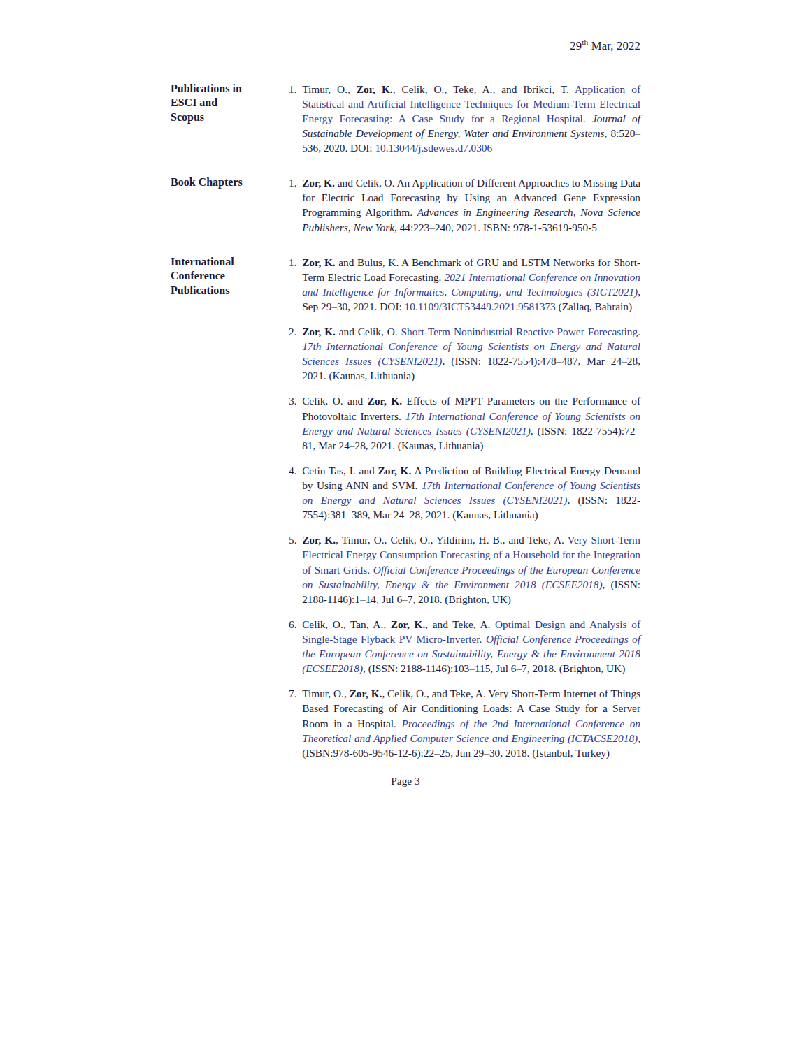29th Mar, 2022
Publications in
ESCI and
Scopus
Timur, O., Zor, K., Celik, O., Teke, A., and Ibrikci, T. Application of Statistical and Artificial Intelligence Techniques for Medium-Term Electrical Energy Forecasting: A Case Study for a Regional Hospital. Journal of Sustainable Development of Energy, Water and Environment Systems, 8:520–536, 2020. DOI: 10.13044/j.sdewes.d7.0306
Book Chapters
Zor, K. and Celik, O. An Application of Different Approaches to Missing Data for Electric Load Forecasting by Using an Advanced Gene Expression Programming Algorithm. Advances in Engineering Research, Nova Science Publishers, New York, 44:223–240, 2021. ISBN: 978-1-53619-950-5
International
Conference
Publications
Zor, K. and Bulus, K. A Benchmark of GRU and LSTM Networks for Short-Term Electric Load Forecasting. 2021 International Conference on Innovation and Intelligence for Informatics, Computing, and Technologies (3ICT2021), Sep 29–30, 2021. DOI: 10.1109/3ICT53449.2021.9581373 (Zallaq, Bahrain)
Zor, K. and Celik, O. Short-Term Nonindustrial Reactive Power Forecasting. 17th International Conference of Young Scientists on Energy and Natural Sciences Issues (CYSENI2021), (ISSN: 1822-7554):478–487, Mar 24–28, 2021. (Kaunas, Lithuania)
Celik, O. and Zor, K. Effects of MPPT Parameters on the Performance of Photovoltaic Inverters. 17th International Conference of Young Scientists on Energy and Natural Sciences Issues (CYSENI2021), (ISSN: 1822-7554):72–81, Mar 24–28, 2021. (Kaunas, Lithuania)
Cetin Tas, I. and Zor, K. A Prediction of Building Electrical Energy Demand by Using ANN and SVM. 17th International Conference of Young Scientists on Energy and Natural Sciences Issues (CYSENI2021), (ISSN: 1822-7554):381–389, Mar 24–28, 2021. (Kaunas, Lithuania)
Zor, K., Timur, O., Celik, O., Yildirim, H. B., and Teke, A. Very Short-Term Electrical Energy Consumption Forecasting of a Household for the Integration of Smart Grids. Official Conference Proceedings of the European Conference on Sustainability, Energy & the Environment 2018 (ECSEE2018), (ISSN: 2188-1146):1–14, Jul 6–7, 2018. (Brighton, UK)
Celik, O., Tan, A., Zor, K., and Teke, A. Optimal Design and Analysis of Single-Stage Flyback PV Micro-Inverter. Official Conference Proceedings of the European Conference on Sustainability, Energy & the Environment 2018 (ECSEE2018), (ISSN: 2188-1146):103–115, Jul 6–7, 2018. (Brighton, UK)
Timur, O., Zor, K., Celik, O., and Teke, A. Very Short-Term Internet of Things Based Forecasting of Air Conditioning Loads: A Case Study for a Server Room in a Hospital. Proceedings of the 2nd International Conference on Theoretical and Applied Computer Science and Engineering (ICTACSE2018), (ISBN:978-605-9546-12-6):22–25, Jun 29–30, 2018. (Istanbul, Turkey)
Page 3